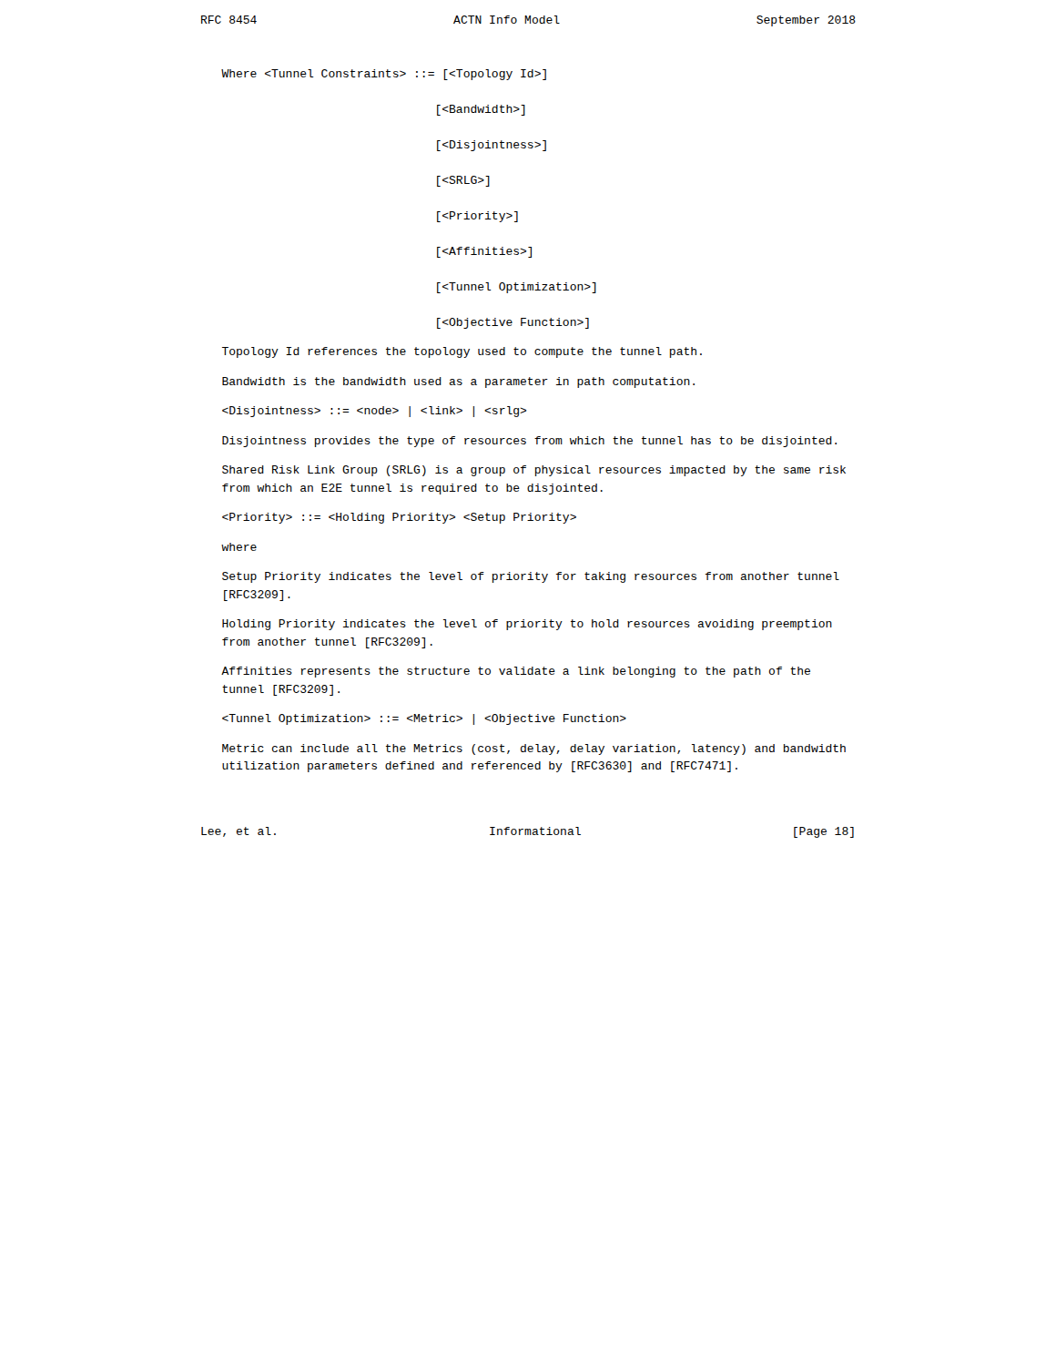RFC 8454 ACTN Info Model September 2018
   Where <Tunnel Constraints> ::= [<Topology Id>]

                                 [<Bandwidth>]

                                 [<Disjointness>]

                                 [<SRLG>]

                                 [<Priority>]

                                 [<Affinities>]

                                 [<Tunnel Optimization>]

                                 [<Objective Function>]
Topology Id references the topology used to compute the tunnel path.
Bandwidth is the bandwidth used as a parameter in path computation.
<Disjointness> ::= <node> | <link> | <srlg>
Disjointness provides the type of resources from which the tunnel has to be disjointed.
Shared Risk Link Group (SRLG) is a group of physical resources impacted by the same risk from which an E2E tunnel is required to be disjointed.
<Priority> ::= <Holding Priority> <Setup Priority>
where
Setup Priority indicates the level of priority for taking resources from another tunnel [RFC3209].
Holding Priority indicates the level of priority to hold resources avoiding preemption from another tunnel [RFC3209].
Affinities represents the structure to validate a link belonging to the path of the tunnel [RFC3209].
<Tunnel Optimization> ::= <Metric> | <Objective Function>
Metric can include all the Metrics (cost, delay, delay variation, latency) and bandwidth utilization parameters defined and referenced by [RFC3630] and [RFC7471].
Lee, et al. Informational [Page 18]